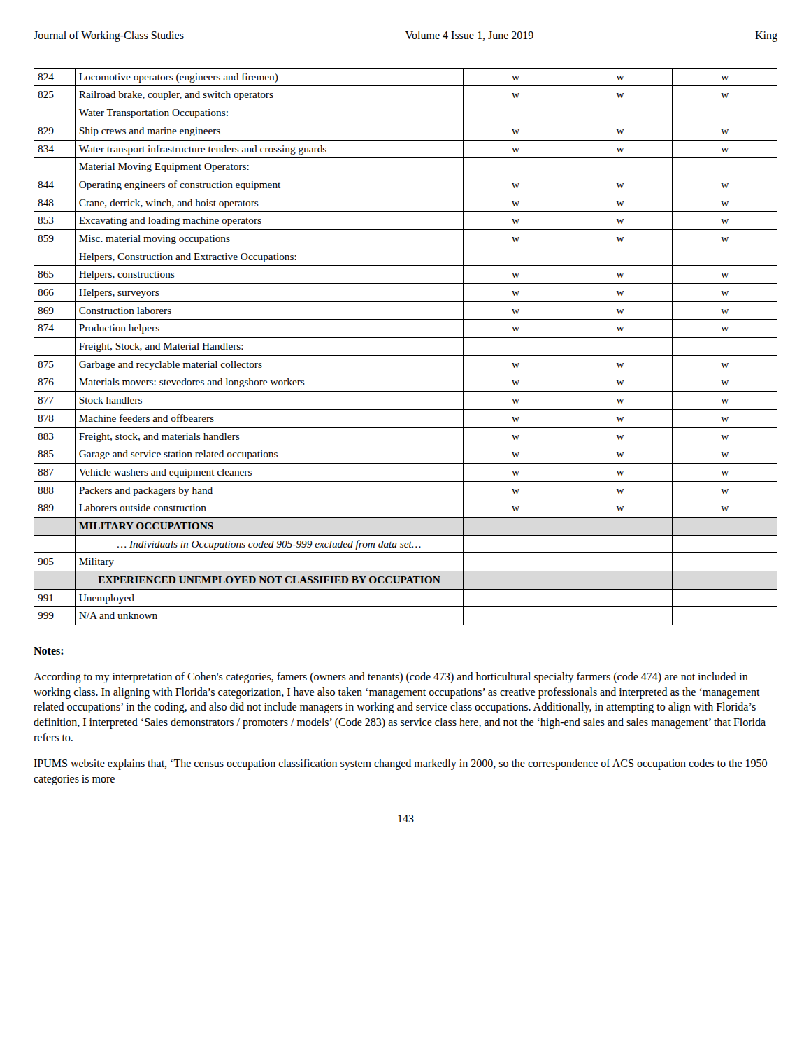Journal of Working-Class Studies Volume 4 Issue 1, June 2019 King
| 824 | Locomotive operators (engineers and firemen) | w | w | w |
| 825 | Railroad brake, coupler, and switch operators | w | w | w |
| | Water Transportation Occupations: | | | |
| 829 | Ship crews and marine engineers | w | w | w |
| 834 | Water transport infrastructure tenders and crossing guards | w | w | w |
| | Material Moving Equipment Operators: | | | |
| 844 | Operating engineers of construction equipment | w | w | w |
| 848 | Crane, derrick, winch, and hoist operators | w | w | w |
| 853 | Excavating and loading machine operators | w | w | w |
| 859 | Misc. material moving occupations | w | w | w |
| | Helpers, Construction and Extractive Occupations: | | | |
| 865 | Helpers, constructions | w | w | w |
| 866 | Helpers, surveyors | w | w | w |
| 869 | Construction laborers | w | w | w |
| 874 | Production helpers | w | w | w |
| | Freight, Stock, and Material Handlers: | | | |
| 875 | Garbage and recyclable material collectors | w | w | w |
| 876 | Materials movers: stevedores and longshore workers | w | w | w |
| 877 | Stock handlers | w | w | w |
| 878 | Machine feeders and offbearers | w | w | w |
| 883 | Freight, stock, and materials handlers | w | w | w |
| 885 | Garage and service station related occupations | w | w | w |
| 887 | Vehicle washers and equipment cleaners | w | w | w |
| 888 | Packers and packagers by hand | w | w | w |
| 889 | Laborers outside construction | w | w | w |
| | MILITARY OCCUPATIONS | | | |
| | … Individuals in Occupations coded 905-999 excluded from data set… | | | |
| 905 | Military | | | |
| | EXPERIENCED UNEMPLOYED NOT CLASSIFIED BY OCCUPATION | | | |
| 991 | Unemployed | | | |
| 999 | N/A and unknown | | | |
Notes:
According to my interpretation of Cohen's categories, famers (owners and tenants) (code 473) and horticultural specialty farmers (code 474) are not included in working class. In aligning with Florida’s categorization, I have also taken ‘management occupations’ as creative professionals and interpreted as the ‘management related occupations’ in the coding, and also did not include managers in working and service class occupations. Additionally, in attempting to align with Florida’s definition, I interpreted ‘Sales demonstrators / promoters / models’ (Code 283) as service class here, and not the ‘high-end sales and sales management’ that Florida refers to.
IPUMS website explains that, ‘The census occupation classification system changed markedly in 2000, so the correspondence of ACS occupation codes to the 1950 categories is more
143